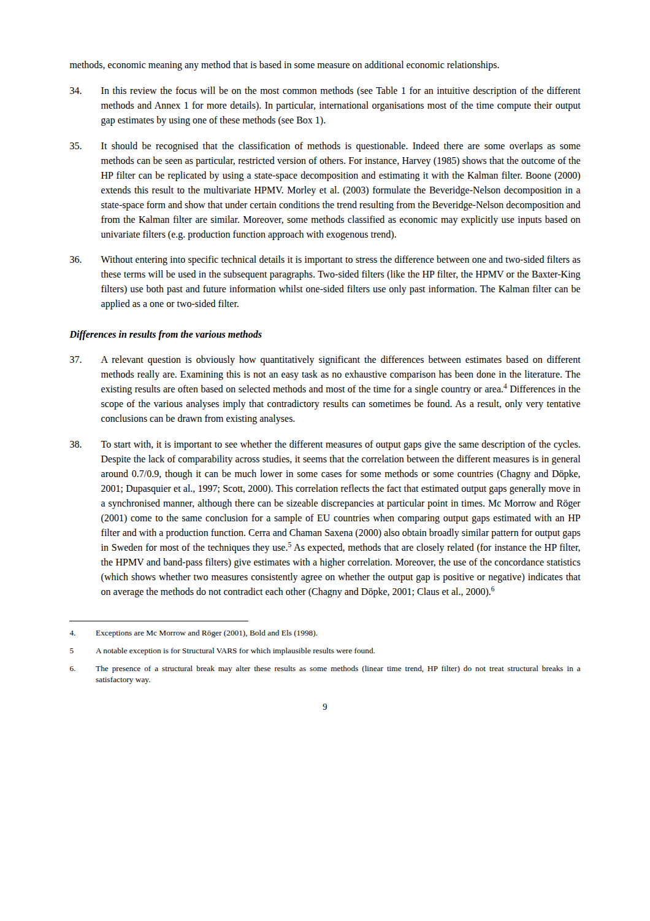methods, economic meaning any method that is based in some measure on additional economic relationships.
34.
In this review the focus will be on the most common methods (see Table 1 for an intuitive description of the different methods and Annex 1 for more details). In particular, international organisations most of the time compute their output gap estimates by using one of these methods (see Box 1).
35.
It should be recognised that the classification of methods is questionable. Indeed there are some overlaps as some methods can be seen as particular, restricted version of others. For instance, Harvey (1985) shows that the outcome of the HP filter can be replicated by using a state-space decomposition and estimating it with the Kalman filter. Boone (2000) extends this result to the multivariate HPMV. Morley et al. (2003) formulate the Beveridge-Nelson decomposition in a state-space form and show that under certain conditions the trend resulting from the Beveridge-Nelson decomposition and from the Kalman filter are similar. Moreover, some methods classified as economic may explicitly use inputs based on univariate filters (e.g. production function approach with exogenous trend).
36.
Without entering into specific technical details it is important to stress the difference between one and two-sided filters as these terms will be used in the subsequent paragraphs. Two-sided filters (like the HP filter, the HPMV or the Baxter-King filters) use both past and future information whilst one-sided filters use only past information. The Kalman filter can be applied as a one or two-sided filter.
Differences in results from the various methods
37.
A relevant question is obviously how quantitatively significant the differences between estimates based on different methods really are. Examining this is not an easy task as no exhaustive comparison has been done in the literature. The existing results are often based on selected methods and most of the time for a single country or area.4 Differences in the scope of the various analyses imply that contradictory results can sometimes be found. As a result, only very tentative conclusions can be drawn from existing analyses.
38.
To start with, it is important to see whether the different measures of output gaps give the same description of the cycles. Despite the lack of comparability across studies, it seems that the correlation between the different measures is in general around 0.7/0.9, though it can be much lower in some cases for some methods or some countries (Chagny and Döpke, 2001; Dupasquier et al., 1997; Scott, 2000). This correlation reflects the fact that estimated output gaps generally move in a synchronised manner, although there can be sizeable discrepancies at particular point in times. Mc Morrow and Röger (2001) come to the same conclusion for a sample of EU countries when comparing output gaps estimated with an HP filter and with a production function. Cerra and Chaman Saxena (2000) also obtain broadly similar pattern for output gaps in Sweden for most of the techniques they use.5 As expected, methods that are closely related (for instance the HP filter, the HPMV and band-pass filters) give estimates with a higher correlation. Moreover, the use of the concordance statistics (which shows whether two measures consistently agree on whether the output gap is positive or negative) indicates that on average the methods do not contradict each other (Chagny and Döpke, 2001; Claus et al., 2000).6
4.
Exceptions are Mc Morrow and Röger (2001), Bold and Els (1998).
5
A notable exception is for Structural VARS for which implausible results were found.
6.
The presence of a structural break may alter these results as some methods (linear time trend, HP filter) do not treat structural breaks in a satisfactory way.
9